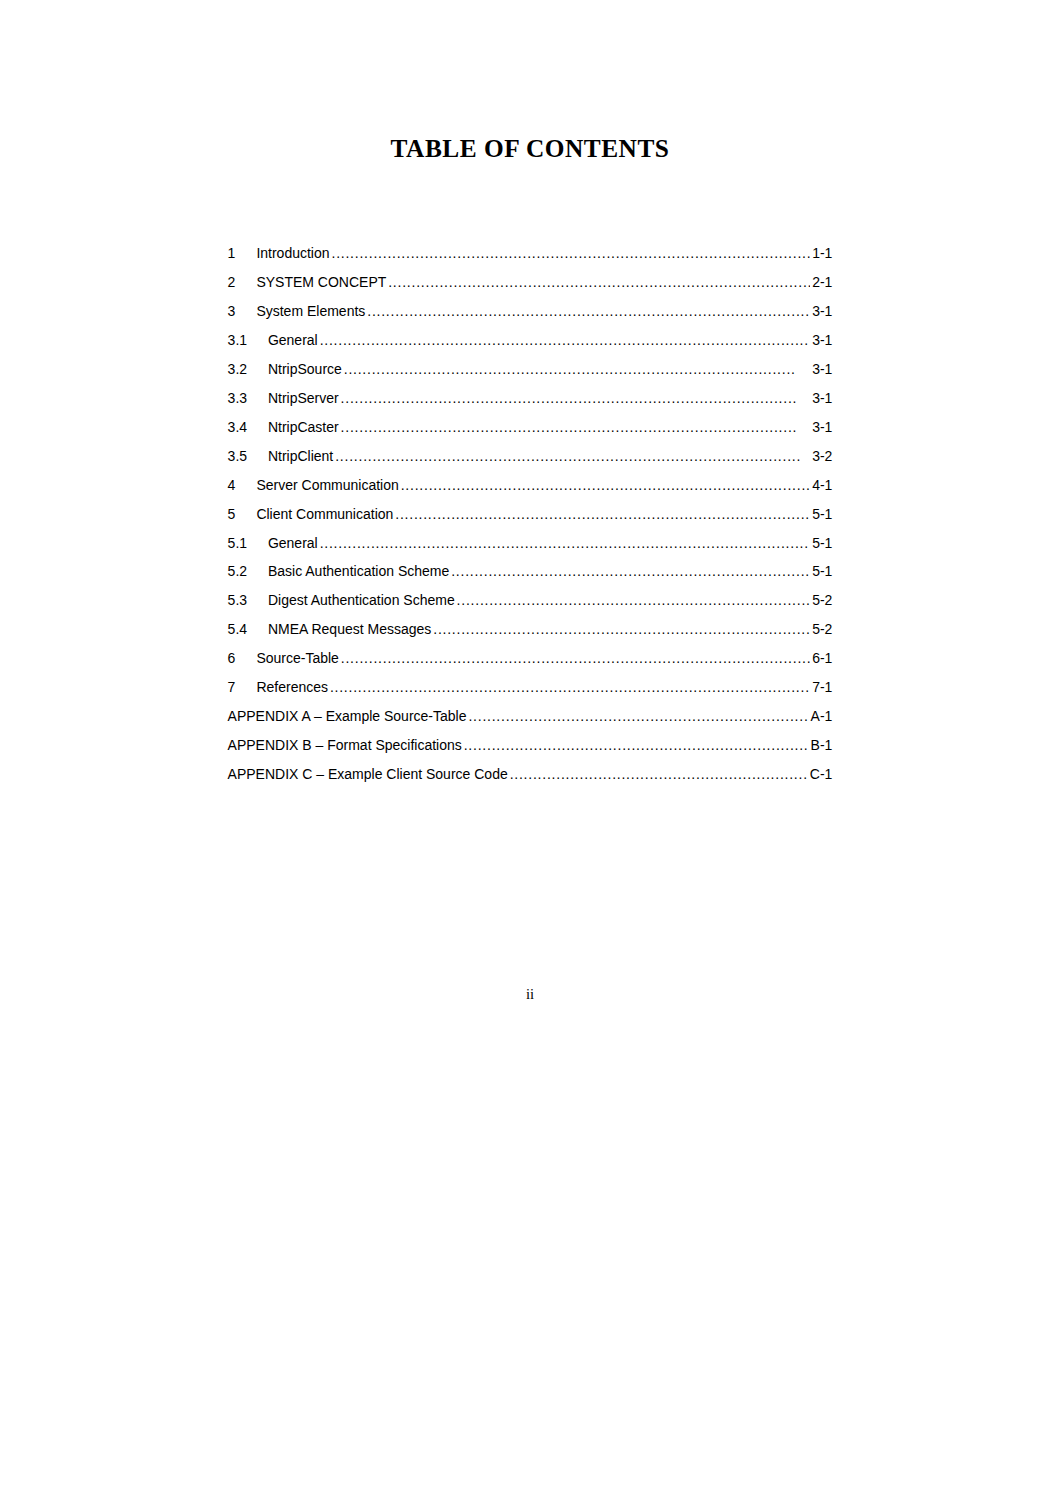TABLE OF CONTENTS
1 Introduction ................................................................................................................. 1-1
2 SYSTEM CONCEPT ....................................................................................................... 2-1
3 System Elements .......................................................................................................... 3-1
3.1 General ......................................................................................................... 3-1
3.2 NtripSource ................................................................................................. 3-1
3.3 NtripServer .................................................................................................. 3-1
3.4 NtripCaster .................................................................................................. 3-1
3.5 NtripClient .................................................................................................... 3-2
4 Server Communication ................................................................................................. 4-1
5 Client Communication ................................................................................................... 5-1
5.1 General ......................................................................................................... 5-1
5.2 Basic Authentication Scheme ..................................................................................... 5-1
5.3 Digest Authentication Scheme ................................................................................... 5-2
5.4 NMEA Request Messages ......................................................................................... 5-2
6 Source-Table .............................................................................................................. 6-1
7 References ................................................................................................................. 7-1
APPENDIX A – Example Source-Table ....................................................................................... A-1
APPENDIX B – Format Specifications ......................................................................................... B-1
APPENDIX C – Example Client Source Code ........................................................................... C-1
ii